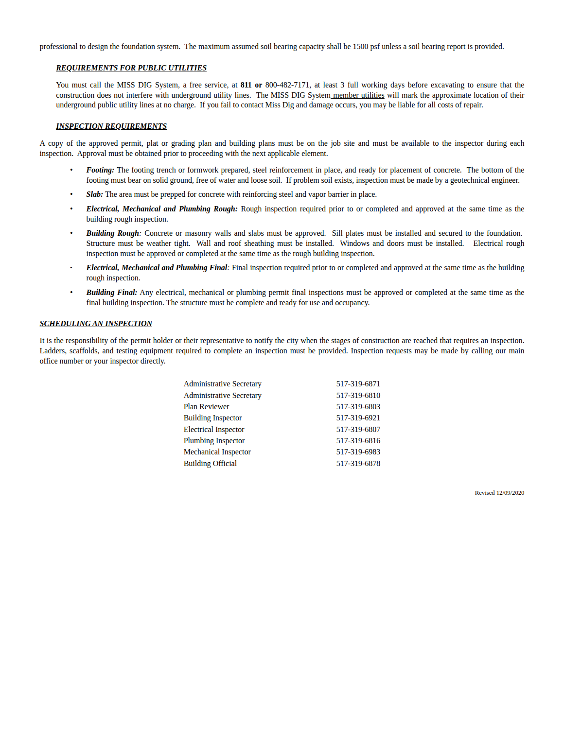professional to design the foundation system. The maximum assumed soil bearing capacity shall be 1500 psf unless a soil bearing report is provided.
REQUIREMENTS FOR PUBLIC UTILITIES
You must call the MISS DIG System, a free service, at 811 or 800-482-7171, at least 3 full working days before excavating to ensure that the construction does not interfere with underground utility lines. The MISS DIG System member utilities will mark the approximate location of their underground public utility lines at no charge. If you fail to contact Miss Dig and damage occurs, you may be liable for all costs of repair.
INSPECTION REQUIREMENTS
A copy of the approved permit, plat or grading plan and building plans must be on the job site and must be available to the inspector during each inspection. Approval must be obtained prior to proceeding with the next applicable element.
Footing: The footing trench or formwork prepared, steel reinforcement in place, and ready for placement of concrete. The bottom of the footing must bear on solid ground, free of water and loose soil. If problem soil exists, inspection must be made by a geotechnical engineer.
Slab: The area must be prepped for concrete with reinforcing steel and vapor barrier in place.
Electrical, Mechanical and Plumbing Rough: Rough inspection required prior to or completed and approved at the same time as the building rough inspection.
Building Rough: Concrete or masonry walls and slabs must be approved. Sill plates must be installed and secured to the foundation. Structure must be weather tight. Wall and roof sheathing must be installed. Windows and doors must be installed. Electrical rough inspection must be approved or completed at the same time as the rough building inspection.
Electrical, Mechanical and Plumbing Final: Final inspection required prior to or completed and approved at the same time as the building rough inspection.
Building Final: Any electrical, mechanical or plumbing permit final inspections must be approved or completed at the same time as the final building inspection. The structure must be complete and ready for use and occupancy.
SCHEDULING AN INSPECTION
It is the responsibility of the permit holder or their representative to notify the city when the stages of construction are reached that requires an inspection. Ladders, scaffolds, and testing equipment required to complete an inspection must be provided. Inspection requests may be made by calling our main office number or your inspector directly.
| Administrative Secretary | 517-319-6871 |
| Administrative Secretary | 517-319-6810 |
| Plan Reviewer | 517-319-6803 |
| Building Inspector | 517-319-6921 |
| Electrical Inspector | 517-319-6807 |
| Plumbing Inspector | 517-319-6816 |
| Mechanical Inspector | 517-319-6983 |
| Building Official | 517-319-6878 |
Revised 12/09/2020